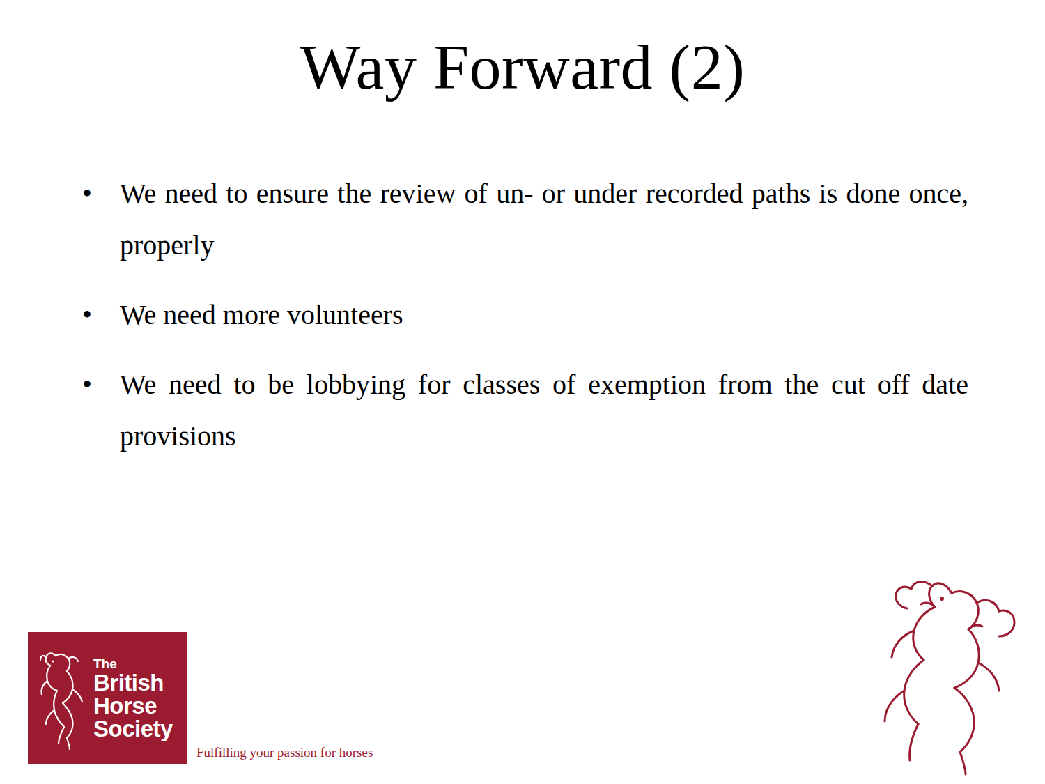Way Forward (2)
We need to ensure the review of un- or under recorded paths is done once, properly
We need more volunteers
We need to be lobbying for classes of exemption from the cut off date provisions
The British Horse Society
Fulfilling your passion for horses